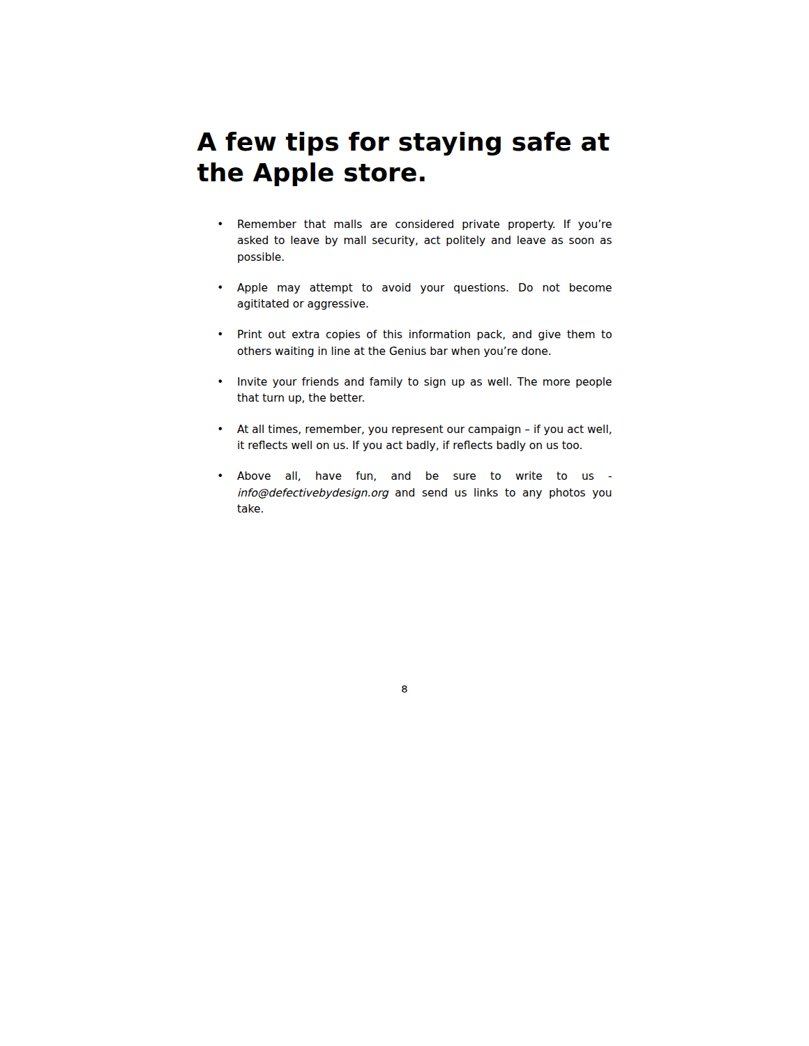A few tips for staying safe at the Apple store.
Remember that malls are considered private property. If you’re asked to leave by mall security, act politely and leave as soon as possible.
Apple may attempt to avoid your questions. Do not become agititated or aggressive.
Print out extra copies of this information pack, and give them to others waiting in line at the Genius bar when you’re done.
Invite your friends and family to sign up as well. The more people that turn up, the better.
At all times, remember, you represent our campaign – if you act well, it reflects well on us. If you act badly, if reflects badly on us too.
Above all, have fun, and be sure to write to us - info@defectivebydesign.org and send us links to any photos you take.
8